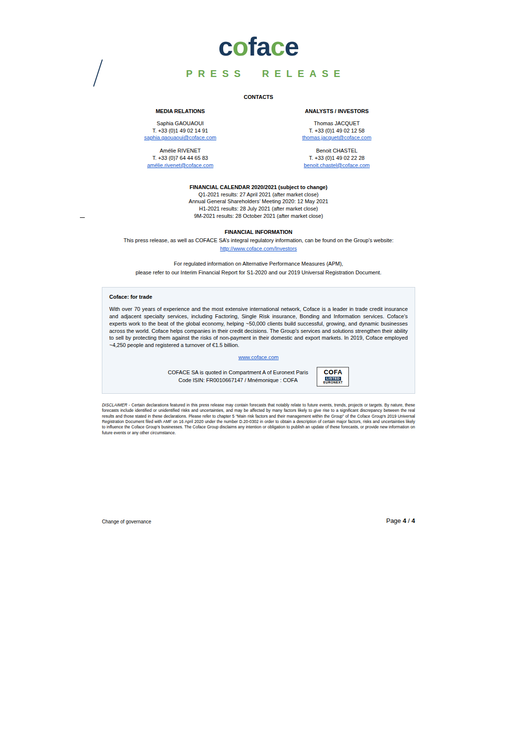coface
PRESS RELEASE
CONTACTS
| MEDIA RELATIONS Saphia GAOUAOUI T. +33 (0)1 49 02 14 91 saphia.gaouaoui@coface.com Amélie RIVENET T. +33 (0)7 64 44 65 83 amélie.rivenet@coface.com | ANALYSTS / INVESTORS Thomas JACQUET T. +33 (0)1 49 02 12 58 thomas.jacquet@coface.com Benoit CHASTEL T. +33 (0)1 49 02 22 28 benoit.chastel@coface.com |
FINANCIAL CALENDAR 2020/2021 (subject to change)
Q1-2021 results: 27 April 2021 (after market close)
Annual General Shareholders’ Meeting 2020: 12 May 2021
H1-2021 results: 28 July 2021 (after market close)
9M-2021 results: 28 October 2021 (after market close)
FINANCIAL INFORMATION
This press release, as well as COFACE SA’s integral regulatory information, can be found on the Group’s website:
http://www.coface.com/Investors
For regulated information on Alternative Performance Measures (APM),
please refer to our Interim Financial Report for S1-2020 and our 2019 Universal Registration Document.
Coface: for trade
With over 70 years of experience and the most extensive international network, Coface is a leader in trade credit insurance and adjacent specialty services, including Factoring, Single Risk insurance, Bonding and Information services. Coface’s experts work to the beat of the global economy, helping ~50,000 clients build successful, growing, and dynamic businesses across the world. Coface helps companies in their credit decisions. The Group's services and solutions strengthen their ability to sell by protecting them against the risks of non-payment in their domestic and export markets. In 2019, Coface employed ~4,250 people and registered a turnover of €1.5 billion.
www.coface.com
COFACE SA is quoted in Compartment A of Euronext Paris
Code ISIN: FR0010667147 / Mnémonique : COFA
COFA
LISTED
EURONEXT
DISCLAIMER - Certain declarations featured in this press release may contain forecasts that notably relate to future events, trends, projects or targets. By nature, these forecasts include identified or unidentified risks and uncertainties, and may be affected by many factors likely to give rise to a significant discrepancy between the real results and those stated in these declarations. Please refer to chapter 5 “Main risk factors and their management within the Group” of the Coface Group's 2019 Universal Registration Document filed with AMF on 16 April 2020 under the number D.20-0302 in order to obtain a description of certain major factors, risks and uncertainties likely to influence the Coface Group’s businesses. The Coface Group disclaims any intention or obligation to publish an update of these forecasts, or provide new information on future events or any other circumstance.
Change of governance
Page 4 / 4